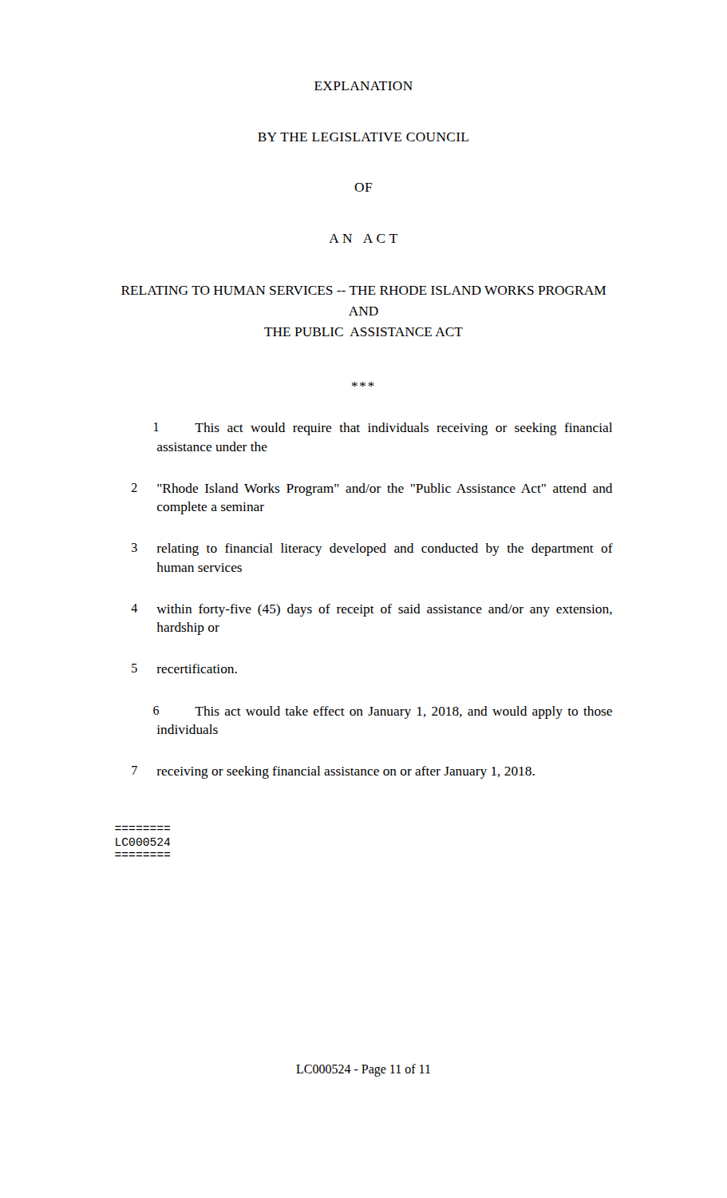EXPLANATION
BY THE LEGISLATIVE COUNCIL
OF
A N A C T
RELATING TO HUMAN SERVICES -- THE RHODE ISLAND WORKS PROGRAM AND
THE PUBLIC ASSISTANCE ACT
***
This act would require that individuals receiving or seeking financial assistance under the
"Rhode Island Works Program" and/or the "Public Assistance Act" attend and complete a seminar
relating to financial literacy developed and conducted by the department of human services
within forty-five (45) days of receipt of said assistance and/or any extension, hardship or
recertification.
This act would take effect on January 1, 2018, and would apply to those individuals
receiving or seeking financial assistance on or after January 1, 2018.
========
LC000524
========
LC000524 - Page 11 of 11